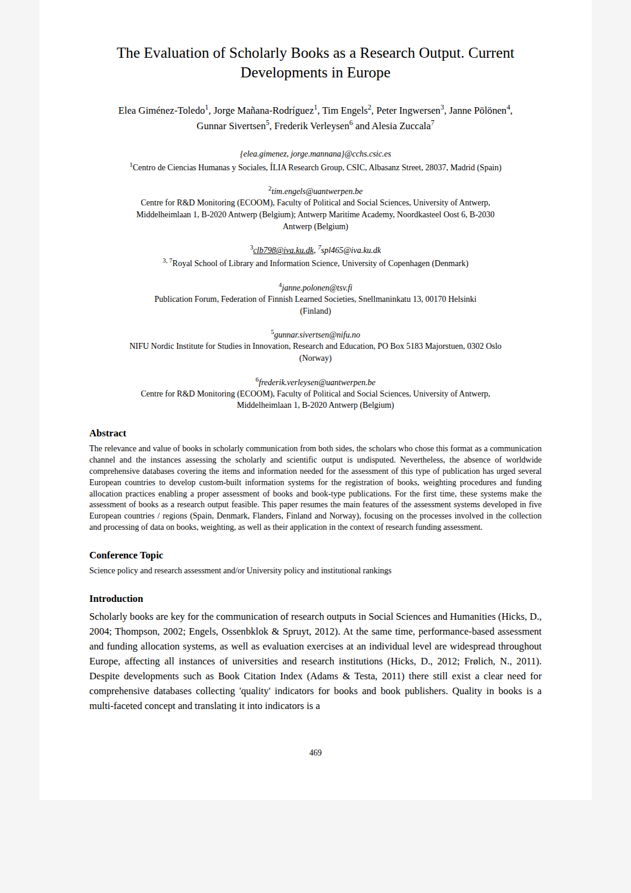The Evaluation of Scholarly Books as a Research Output. Current
Developments in Europe
Elea Giménez-Toledo1, Jorge Mañana-Rodríguez1, Tim Engels2, Peter Ingwersen3, Janne Pölönen4,
Gunnar Sivertsen5, Frederik Verleysen6 and Alesia Zuccala7
{elea.gimenez, jorge.mannana}@cchs.csic.es
1Centro de Ciencias Humanas y Sociales, ÍLIA Research Group, CSIC, Albasanz Street, 28037, Madrid (Spain)
2tim.engels@uantwerpen.be
Centre for R&D Monitoring (ECOOM), Faculty of Political and Social Sciences, University of Antwerp,
Middelheimlaan 1, B-2020 Antwerp (Belgium); Antwerp Maritime Academy, Noordkasteel Oost 6, B-2030
Antwerp (Belgium)
3clb798@iva.ku.dk, 7spl465@iva.ku.dk
3, 7Royal School of Library and Information Science, University of Copenhagen (Denmark)
4janne.polonen@tsv.fi
Publication Forum, Federation of Finnish Learned Societies, Snellmaninkatu 13, 00170 Helsinki
(Finland)
5gunnar.sivertsen@nifu.no
NIFU Nordic Institute for Studies in Innovation, Research and Education, PO Box 5183 Majorstuen, 0302 Oslo
(Norway)
6frederik.verleysen@uantwerpen.be
Centre for R&D Monitoring (ECOOM), Faculty of Political and Social Sciences, University of Antwerp,
Middelheimlaan 1, B-2020 Antwerp (Belgium)
Abstract
The relevance and value of books in scholarly communication from both sides, the scholars who chose this format as a communication channel and the instances assessing the scholarly and scientific output is undisputed. Nevertheless, the absence of worldwide comprehensive databases covering the items and information needed for the assessment of this type of publication has urged several European countries to develop custom-built information systems for the registration of books, weighting procedures and funding allocation practices enabling a proper assessment of books and book-type publications. For the first time, these systems make the assessment of books as a research output feasible. This paper resumes the main features of the assessment systems developed in five European countries / regions (Spain, Denmark, Flanders, Finland and Norway), focusing on the processes involved in the collection and processing of data on books, weighting, as well as their application in the context of research funding assessment.
Conference Topic
Science policy and research assessment and/or University policy and institutional rankings
Introduction
Scholarly books are key for the communication of research outputs in Social Sciences and Humanities (Hicks, D., 2004; Thompson, 2002; Engels, Ossenbklok & Spruyt, 2012). At the same time, performance-based assessment and funding allocation systems, as well as evaluation exercises at an individual level are widespread throughout Europe, affecting all instances of universities and research institutions (Hicks, D., 2012; Frølich, N., 2011). Despite developments such as Book Citation Index (Adams & Testa, 2011) there still exist a clear need for comprehensive databases collecting 'quality' indicators for books and book publishers. Quality in books is a multi-faceted concept and translating it into indicators is a
469